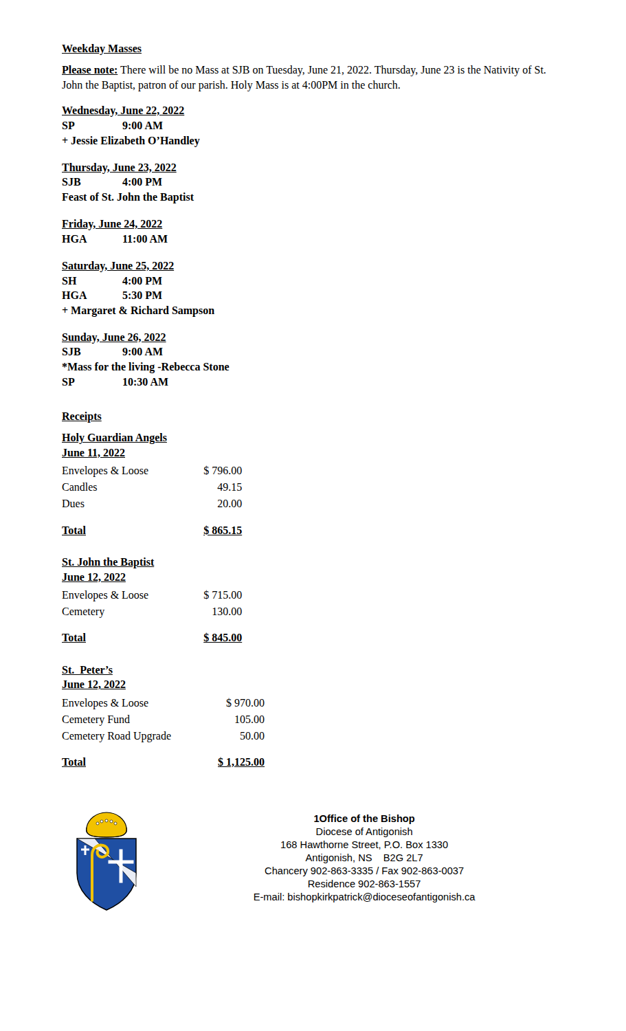Weekday Masses
Please note: There will be no Mass at SJB on Tuesday, June 21, 2022. Thursday, June 23 is the Nativity of St. John the Baptist, patron of our parish. Holy Mass is at 4:00PM in the church.
Wednesday, June 22, 2022
SP 9:00 AM + Jessie Elizabeth O’Handley
Thursday, June 23, 2022
SJB 4:00 PM Feast of St. John the Baptist
Friday, June 24, 2022
HGA 11:00 AM
Saturday, June 25, 2022
SH 4:00 PM HGA 5:30 PM + Margaret & Richard Sampson
Sunday, June 26, 2022
SJB 9:00 AM *Mass for the living -Rebecca Stone SP 10:30 AM
Receipts
Holy Guardian Angels
June 11, 2022
| Envelopes & Loose | $ 796.00 |
| Candles | 49.15 |
| Dues | 20.00 |
| Total | $ 865.15 |
St. John the Baptist
June 12, 2022
| Envelopes & Loose | $ 715.00 |
| Cemetery | 130.00 |
| Total | $ 845.00 |
St. Peter’s
June 12, 2022
| Envelopes & Loose | $ 970.00 |
| Cemetery Fund | 105.00 |
| Cemetery Road Upgrade | 50.00 |
| Total | $ 1,125.00 |
1Office of the Bishop
Diocese of Antigonish
168 Hawthorne Street, P.O. Box 1330
Antigonish, NS B2G 2L7
Chancery 902-863-3335 / Fax 902-863-0037
Residence 902-863-1557
E-mail: bishopkirkpatrick@dioceseofantigonish.ca